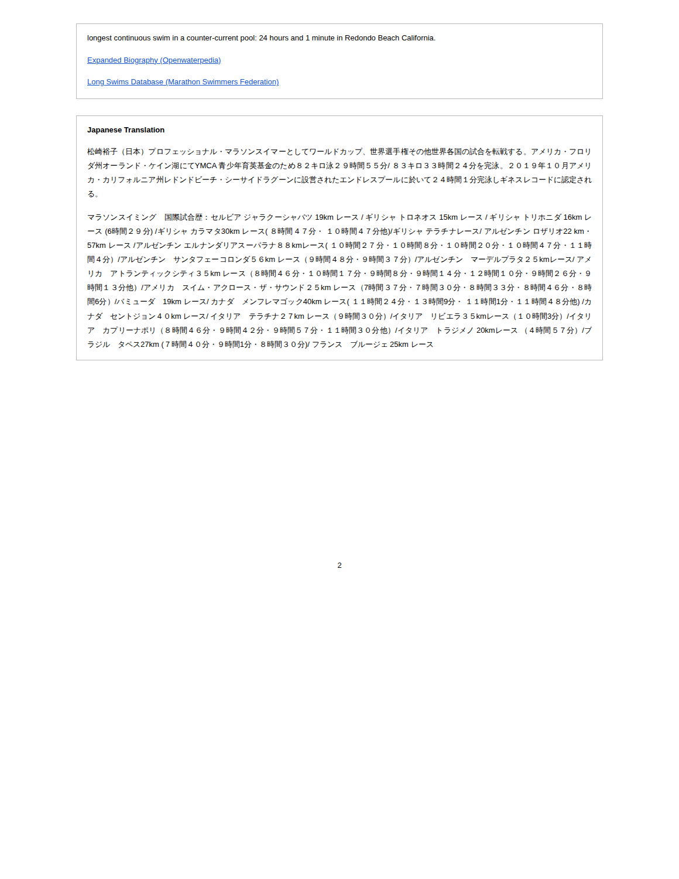longest continuous swim in a counter-current pool: 24 hours and 1 minute in Redondo Beach California.
Expanded Biography (Openwaterpedia)
Long Swims Database (Marathon Swimmers Federation)
Japanese Translation
松崎裕子（日本）プロフェッショナル・マラソンスイマーとしてワールドカップ、世界選手権その他世界各国の試合を転戦する。アメリカ・フロリダ州オーランド・ケイン湖にてYMCA 青少年育英基金のため８２キロ泳２９時間５５分/ ８３キロ３３時間２４分を完泳。２０１９年１０月アメリカ・カリフォルニア州レドンドビーチ・シーサイドラグーンに設営されたエンドレスプールに於いて２４時間１分完泳しギネスレコードに認定される。
マラソンスイミング　国際試合歴：セルビア ジャラクーシャバツ 19km レース / ギリシャ トロネオス 15km レース / ギリシャ トリホニダ 16km レース (6時間２９分) /ギリシャ カラマタ30km レース( ８時間４７分・ １０時間４７分他)/ギリシャ テラチナレース/ アルゼンチン ロザリオ22 km・57km レース /アルゼンチン エルナンダリアスーパラナ８８kmレース( １０時間２７分・１０時間８分・１０時間２０分・１０時間４７分・１１時間４分）/アルゼンチン　サンタフェーコロンダ５６km レース（９時間４８分・９時間３７分）/アルゼンチン　マーデルプラタ２５kmレース/ アメリカ　アトランティックシティ３５km レース（８時間４６分・１０時間１７分・９時間８分・９時間１４分・１２時間１０分・９時間２６分・９時間１３分他）/アメリカ　スイム・アクロース・ザ・サウンド２５km レース（7時間３７分・７時間３０分・８時間３３分・８時間４６分・８時間6分）/バミューダ　19km レース/ カナダ　メンフレマゴック40km レース( １１時間２４分・１３時間9分・ １１時間1分・１１時間４８分他) /カナダ　セントジョン４０km レース/ イタリア　テラチナ２７km レース（９時間３０分）/イタリア　リビエラ３５kmレース（１０時間3分）/イタリア　カプリーナポリ（８時間４６分・９時間４２分・９時間５７分・１１時間３０分他）/イタリア　トラジメノ 20kmレース （４時間５７分）/ブラジル　タペス27km (７時間４０分・９時間1分・８時間３０分)/ フランス　ブルージェ 25km レース
2